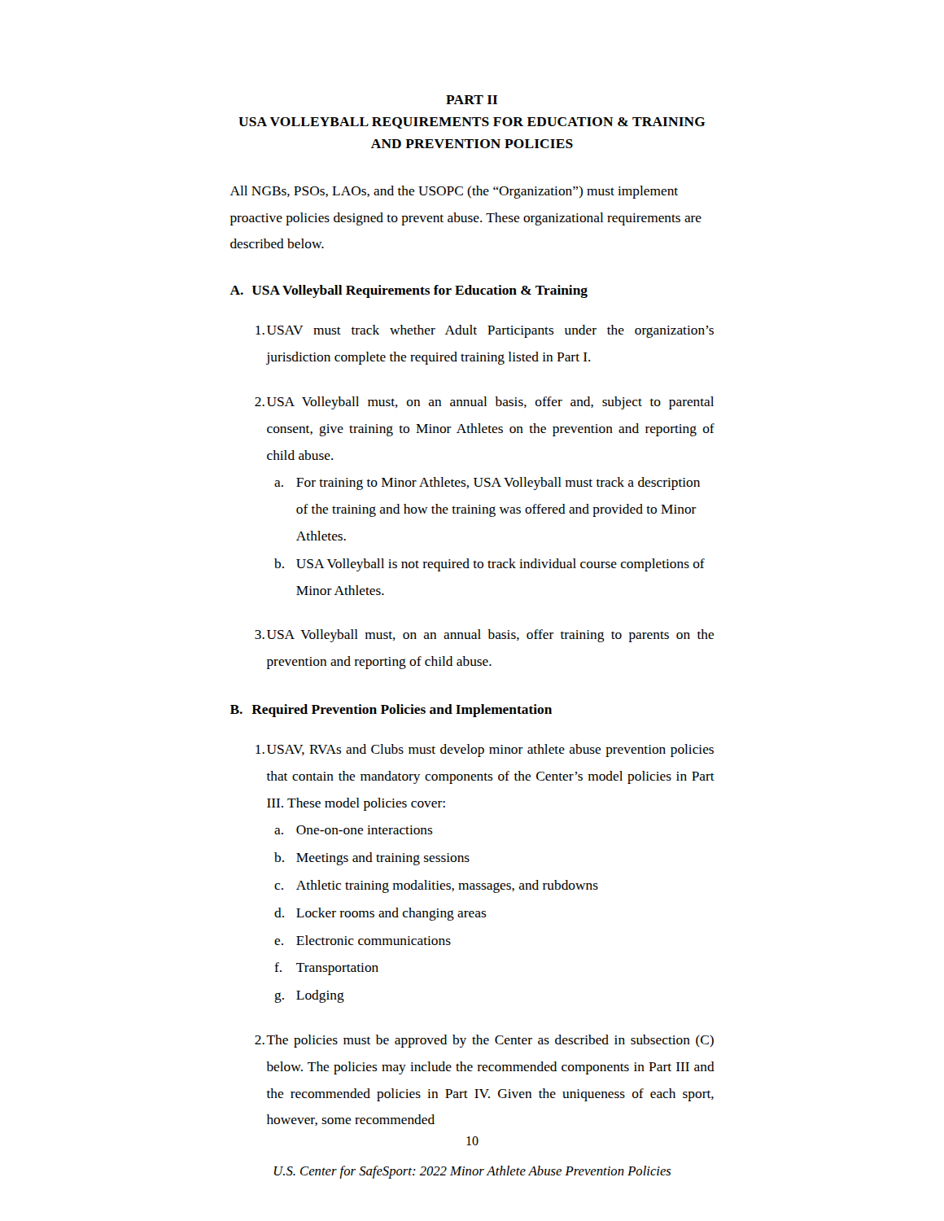PART II USA VOLLEYBALL REQUIREMENTS FOR EDUCATION & TRAINING AND PREVENTION POLICIES
All NGBs, PSOs, LAOs, and the USOPC (the “Organization”) must implement proactive policies designed to prevent abuse. These organizational requirements are described below.
A. USA Volleyball Requirements for Education & Training
1. USAV must track whether Adult Participants under the organization’s jurisdiction complete the required training listed in Part I.
2. USA Volleyball must, on an annual basis, offer and, subject to parental consent, give training to Minor Athletes on the prevention and reporting of child abuse.
a. For training to Minor Athletes, USA Volleyball must track a description of the training and how the training was offered and provided to Minor Athletes.
b. USA Volleyball is not required to track individual course completions of Minor Athletes.
3. USA Volleyball must, on an annual basis, offer training to parents on the prevention and reporting of child abuse.
B. Required Prevention Policies and Implementation
1. USAV, RVAs and Clubs must develop minor athlete abuse prevention policies that contain the mandatory components of the Center’s model policies in Part III. These model policies cover:
a. One-on-one interactions
b. Meetings and training sessions
c. Athletic training modalities, massages, and rubdowns
d. Locker rooms and changing areas
e. Electronic communications
f. Transportation
g. Lodging
2. The policies must be approved by the Center as described in subsection (C) below. The policies may include the recommended components in Part III and the recommended policies in Part IV. Given the uniqueness of each sport, however, some recommended
10
U.S. Center for SafeSport: 2022 Minor Athlete Abuse Prevention Policies